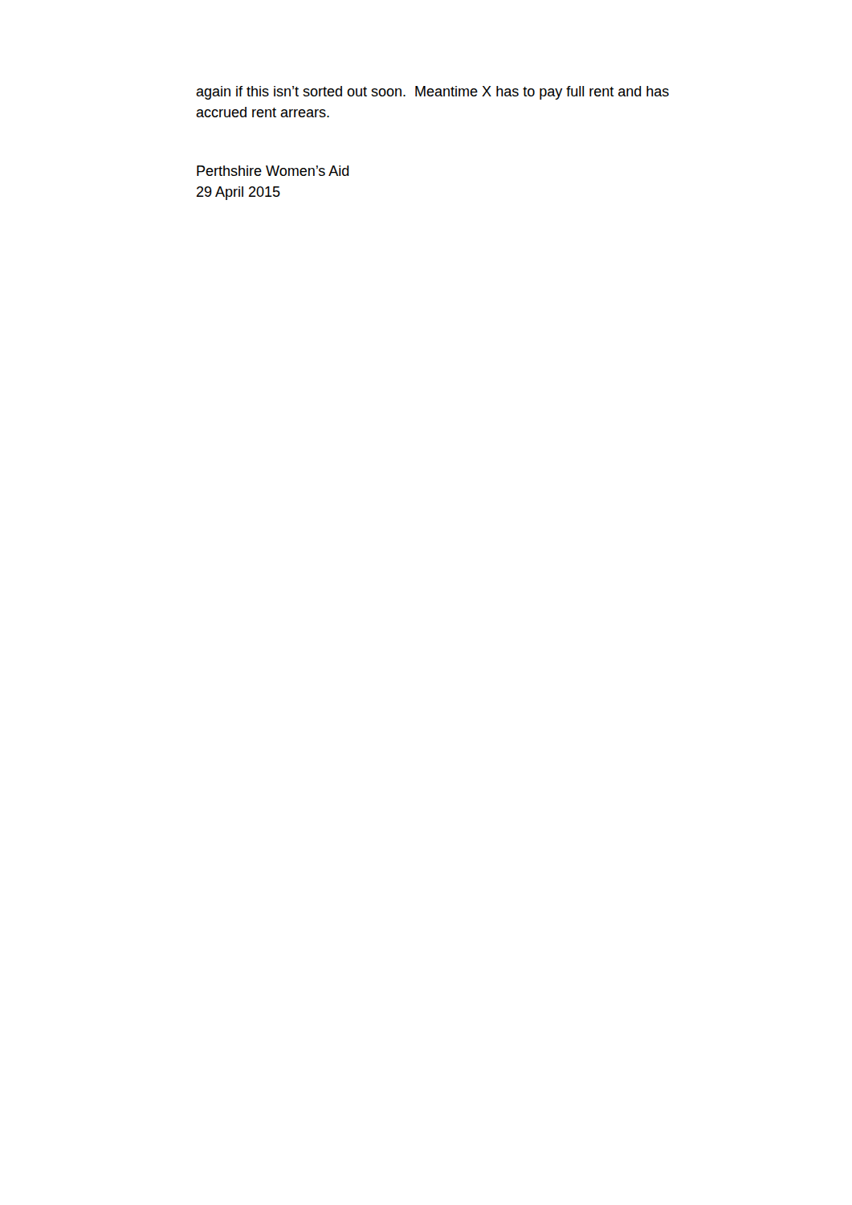again if this isn’t sorted out soon. Meantime X has to pay full rent and has accrued rent arrears.
Perthshire Women’s Aid 29 April 2015